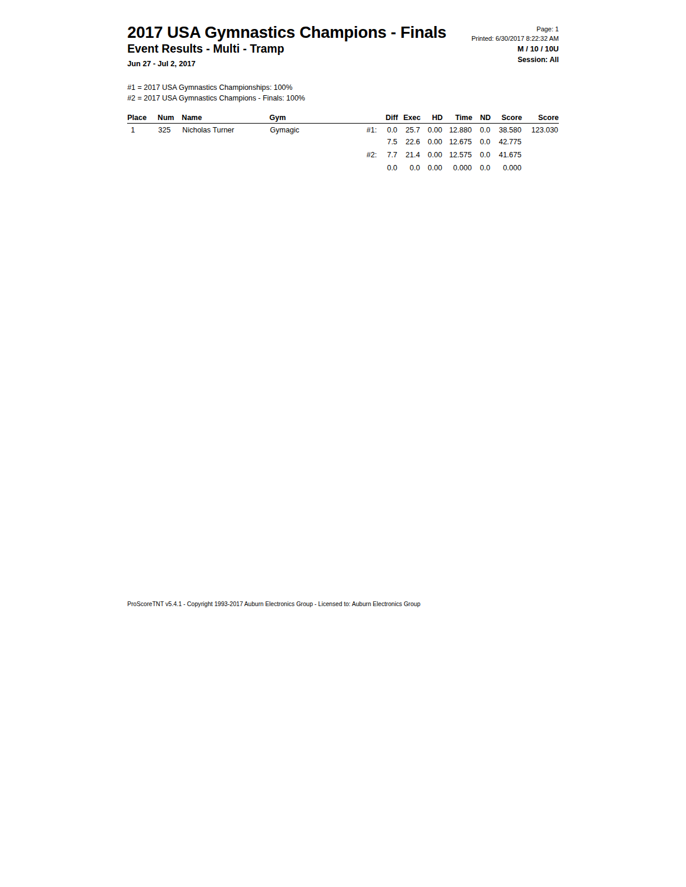2017 USA Gymnastics Champions - Finals
Event Results - Multi - Tramp
Jun 27 - Jul 2, 2017
Page: 1
Printed: 6/30/2017 8:22:32 AM
M / 10 / 10U
Session: All
#1 = 2017 USA Gymnastics Championships: 100%
#2 = 2017 USA Gymnastics Champions - Finals: 100%
| Place | Num | Name | Gym | | Diff | Exec | HD | Time | ND | Score | Score |
| --- | --- | --- | --- | --- | --- | --- | --- | --- | --- | --- | --- |
| 1 | 325 | Nicholas Turner | Gymagic | #1: | 0.0 | 25.7 | 0.00 | 12.880 | 0.0 | 38.580 | 123.030 |
| | | | | | 7.5 | 22.6 | 0.00 | 12.675 | 0.0 | 42.775 | |
| | | | | #2: | 7.7 | 21.4 | 0.00 | 12.575 | 0.0 | 41.675 | |
| | | | | | 0.0 | 0.0 | 0.00 | 0.000 | 0.0 | 0.000 | |
ProScoreTNT v5.4.1 - Copyright 1993-2017 Auburn Electronics Group - Licensed to: Auburn Electronics Group